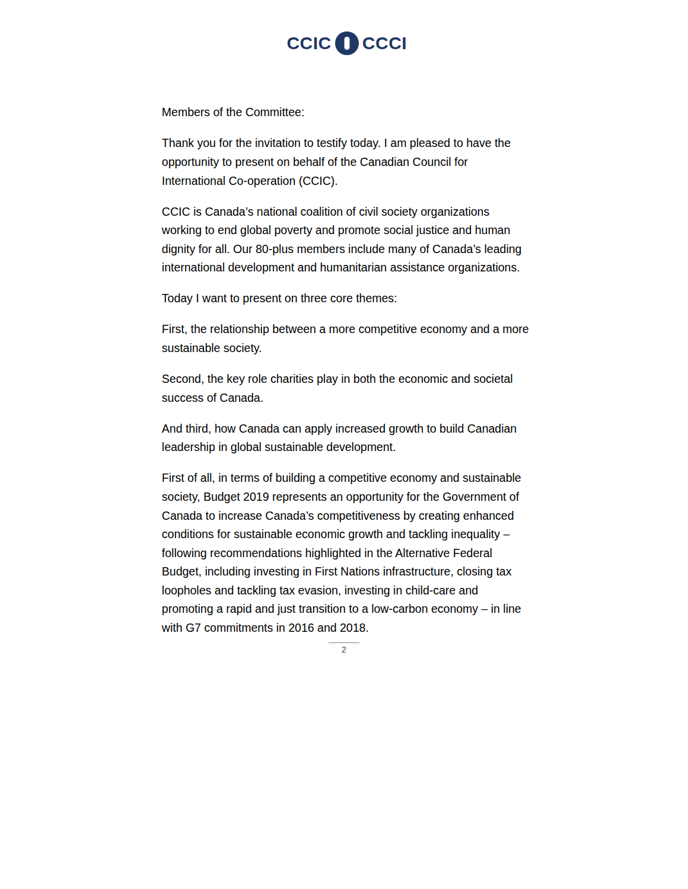CCIC CCCI
Members of the Committee:
Thank you for the invitation to testify today. I am pleased to have the opportunity to present on behalf of the Canadian Council for International Co-operation (CCIC).
CCIC is Canada’s national coalition of civil society organizations working to end global poverty and promote social justice and human dignity for all. Our 80-plus members include many of Canada’s leading international development and humanitarian assistance organizations.
Today I want to present on three core themes:
First, the relationship between a more competitive economy and a more sustainable society.
Second, the key role charities play in both the economic and societal success of Canada.
And third, how Canada can apply increased growth to build Canadian leadership in global sustainable development.
First of all, in terms of building a competitive economy and sustainable society, Budget 2019 represents an opportunity for the Government of Canada to increase Canada’s competitiveness by creating enhanced conditions for sustainable economic growth and tackling inequality – following recommendations highlighted in the Alternative Federal Budget, including investing in First Nations infrastructure, closing tax loopholes and tackling tax evasion, investing in child-care and promoting a rapid and just transition to a low-carbon economy – in line with G7 commitments in 2016 and 2018.
2